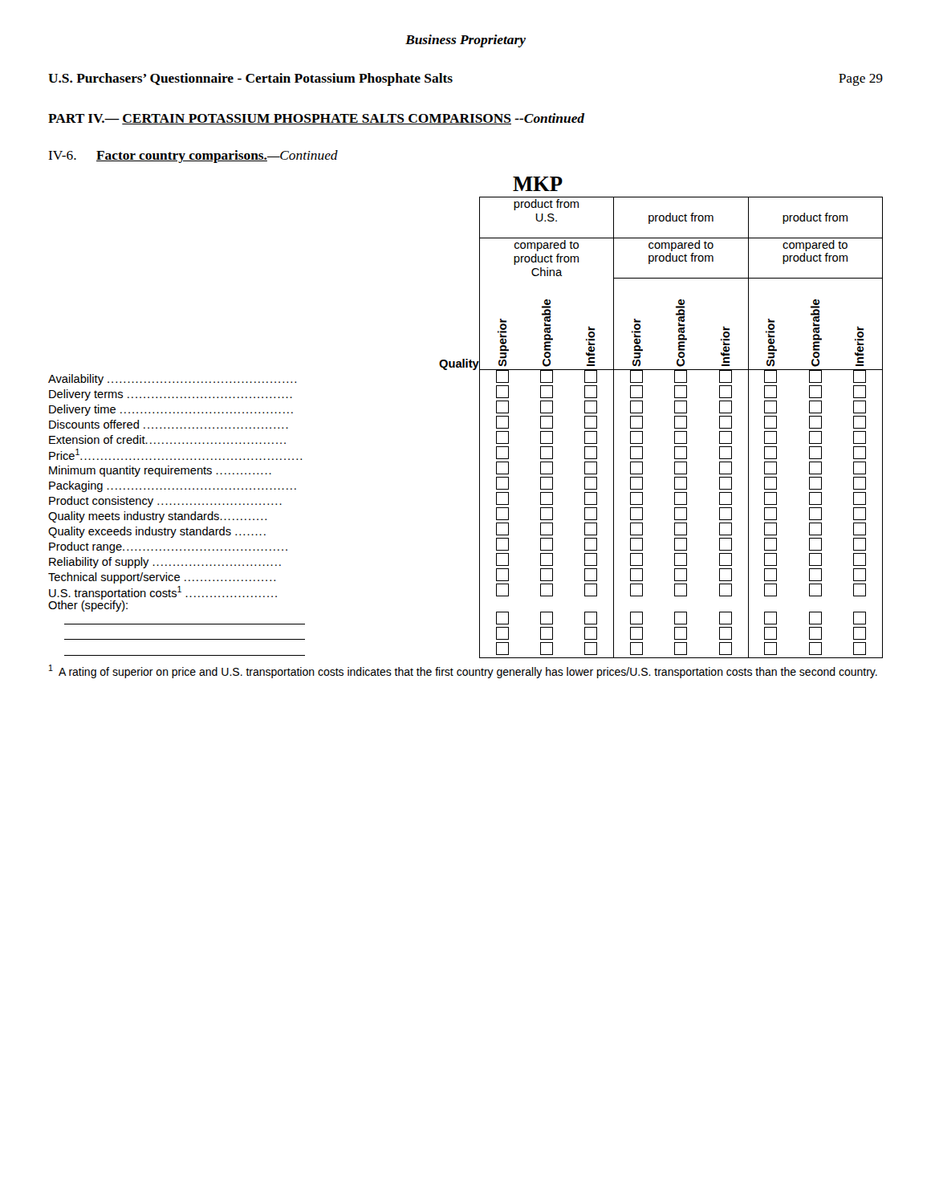Business Proprietary
U.S. Purchasers’ Questionnaire - Certain Potassium Phosphate Salts Page 29
PART IV.— CERTAIN POTASSIUM PHOSPHATE SALTS COMPARISONS --Continued
IV-6. Factor country comparisons.—Continued
MKP
| | product from U.S. compared to product from China | product from compared to product from | product from compared to product from |
| Quality | Superior | Comparable | Inferior | Superior | Comparable | Inferior | Superior | Comparable | Inferior |
| Availability ............................................... | | | | | | | | | |
| Delivery terms ......................................... | | | | | | | | | |
| Delivery time ........................................... | | | | | | | | | |
| Discounts offered .................................... | | | | | | | | | |
| Extension of credit ................................... | | | | | | | | | |
| Price 1 ....................................................... | | | | | | | | | |
| Minimum quantity requirements .............. | | | | | | | | | |
| Packaging ............................................... | | | | | | | | | |
| Product consistency ............................... | | | | | | | | | |
| Quality meets industry standards ............ | | | | | | | | | |
| Quality exceeds industry standards ........ | | | | | | | | | |
| Product range ......................................... | | | | | | | | | |
| Reliability of supply ................................ | | | | | | | | | |
| Technical support/service ....................... | | | | | | | | | |
| U.S. transportation costs 1 ....................... | | | | | | | | | |
| Other (specify): | | | | | | | | | |
1 A rating of superior on price and U.S. transportation costs indicates that the first country generally has lower prices/U.S. transportation costs than the second country.